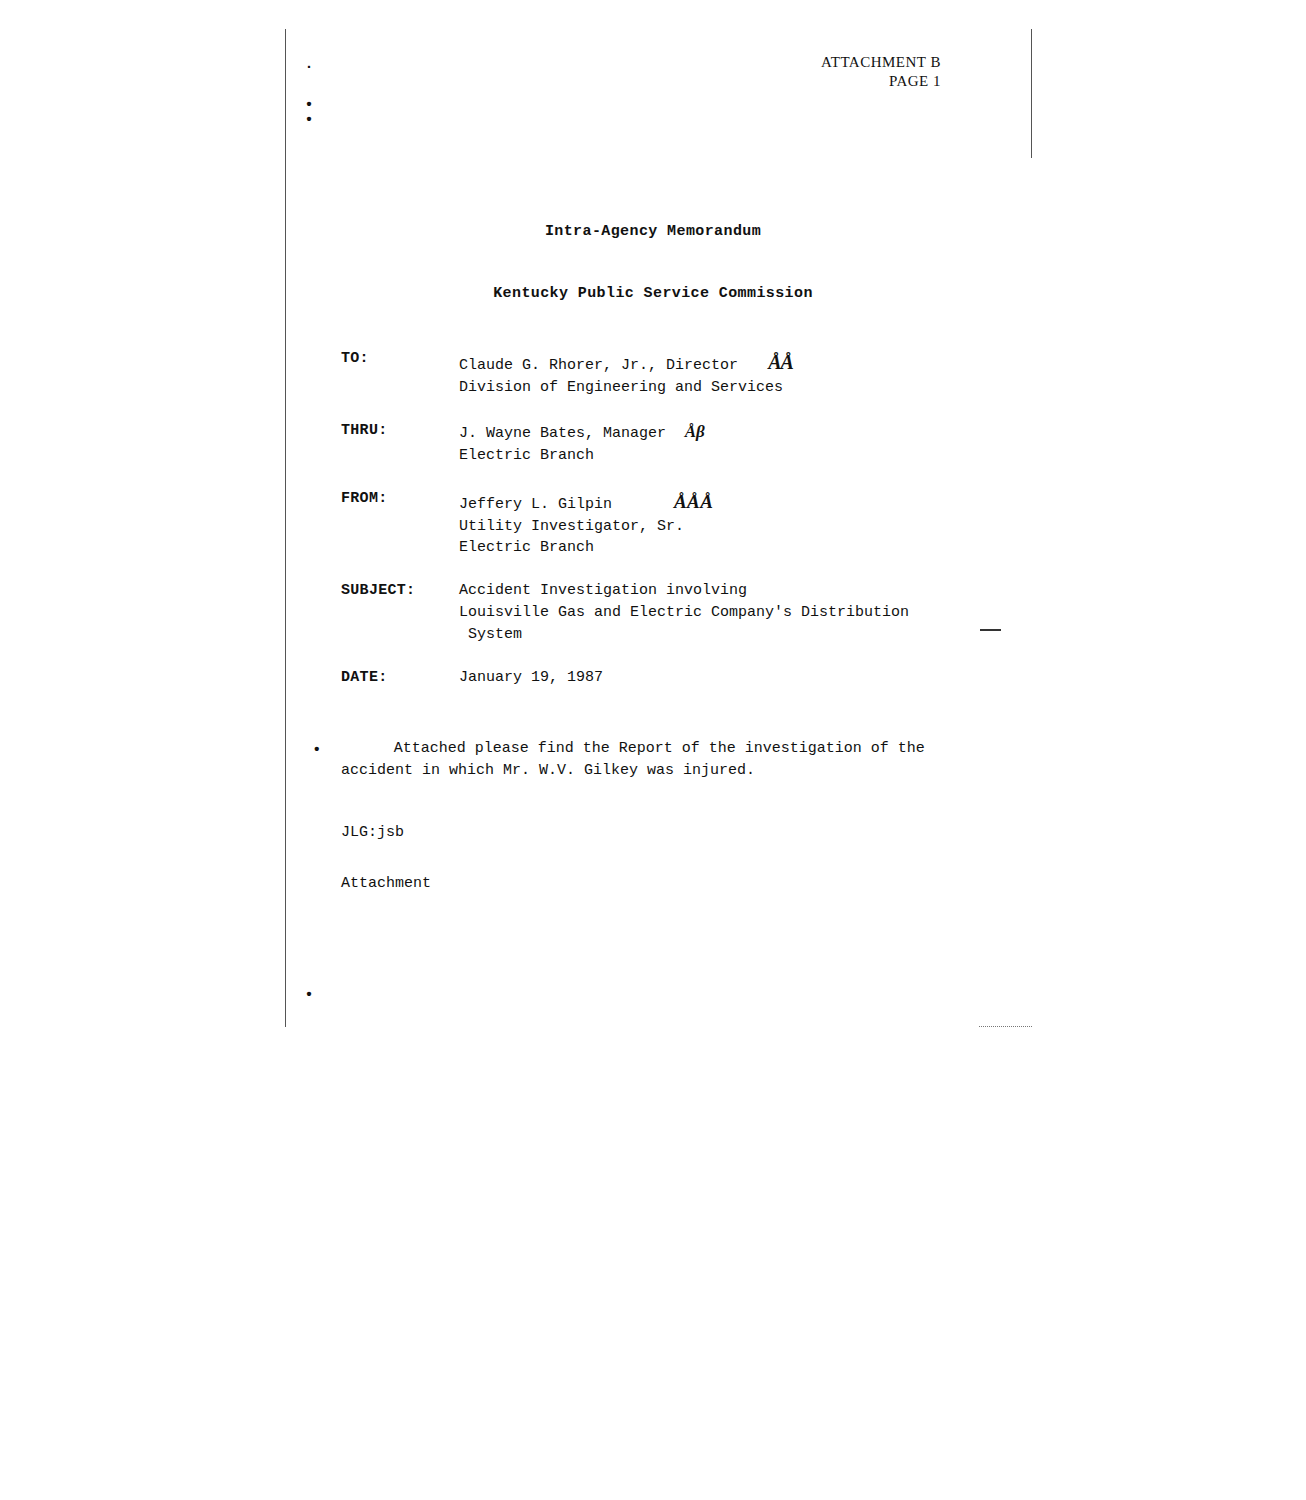ATTACHMENT B PAGE 1
· •
•
Intra-Agency Memorandum
Kentucky Public Service Commission
| TO: | Claude G. Rhorer, Jr., Director ÅÅ Division of Engineering and Services |
| THRU: | J. Wayne Bates, Manager Åβ Electric Branch |
| FROM: | Jeffery L. Gilpin ÅÅÅ Utility Investigator, Sr. Electric Branch |
| SUBJECT: | Accident Investigation involving Louisville Gas and Electric Company's Distribution System |
| DATE: | January 19, 1987 |
•
Attached please find the Report of the investigation of the accident in which Mr. W.V. Gilkey was injured.
JLG:jsb
Attachment
•